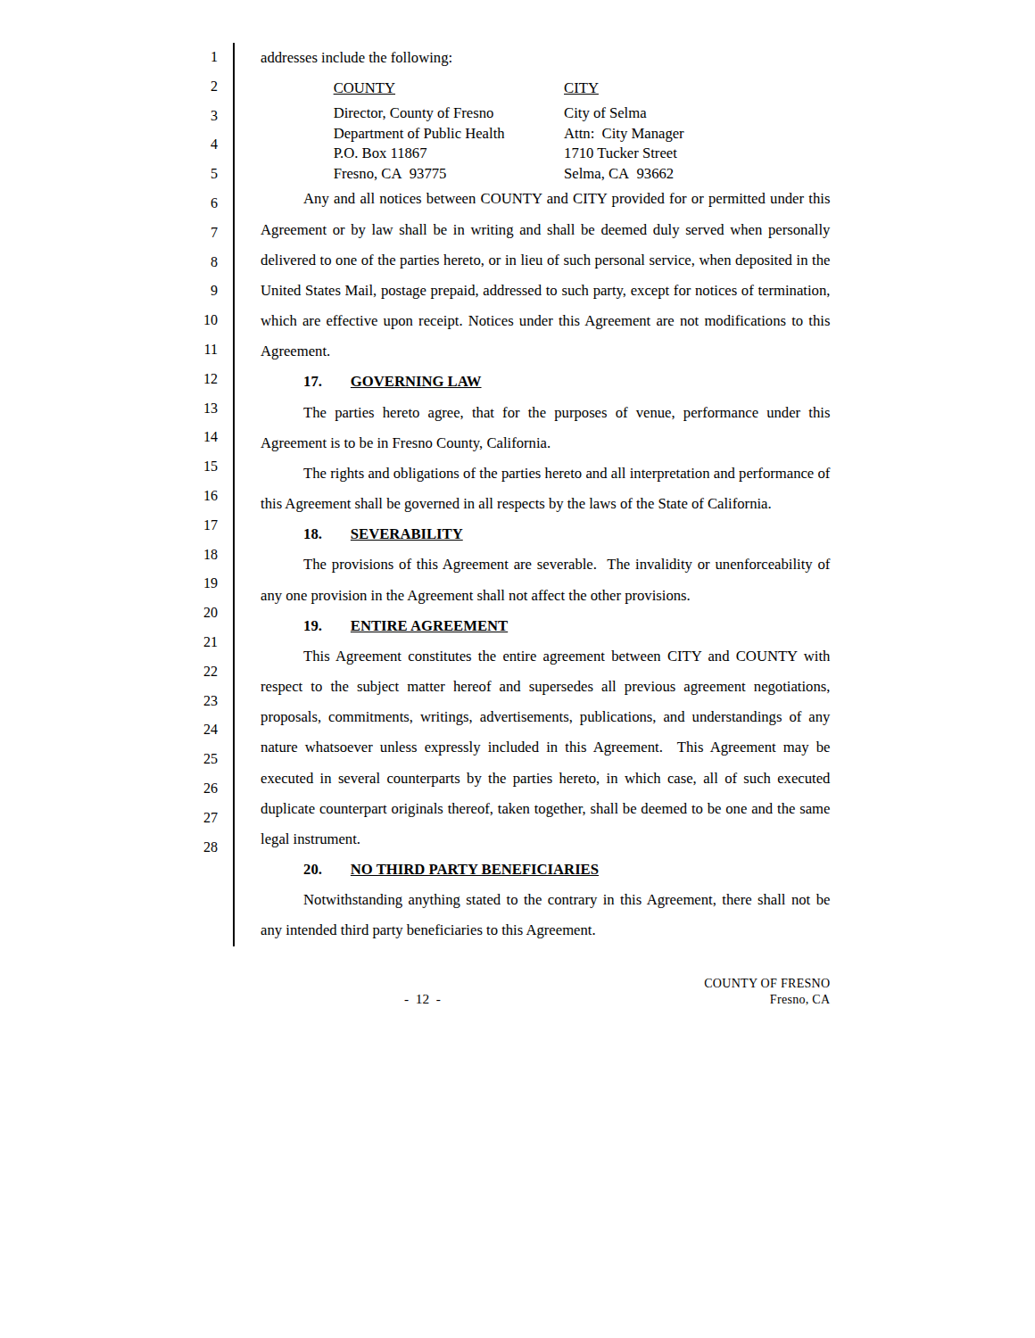1
2
3
4
5
6
7
8
9
10
11
12
13
14
15
16
17
18
19
20
21
22
23
24
25
26
27
28
addresses include the following:
| COUNTY | CITY |
| Director, County of Fresno Department of Public Health P.O. Box 11867 Fresno, CA 93775 | City of Selma Attn: City Manager 1710 Tucker Street Selma, CA 93662 |
Any and all notices between COUNTY and CITY provided for or permitted under this Agreement or by law shall be in writing and shall be deemed duly served when personally delivered to one of the parties hereto, or in lieu of such personal service, when deposited in the United States Mail, postage prepaid, addressed to such party, except for notices of termination, which are effective upon receipt. Notices under this Agreement are not modifications to this Agreement.
17. GOVERNING LAW
The parties hereto agree, that for the purposes of venue, performance under this Agreement is to be in Fresno County, California.
The rights and obligations of the parties hereto and all interpretation and performance of this Agreement shall be governed in all respects by the laws of the State of California.
18. SEVERABILITY
The provisions of this Agreement are severable. The invalidity or unenforceability of any one provision in the Agreement shall not affect the other provisions.
19. ENTIRE AGREEMENT
This Agreement constitutes the entire agreement between CITY and COUNTY with respect to the subject matter hereof and supersedes all previous agreement negotiations, proposals, commitments, writings, advertisements, publications, and understandings of any nature whatsoever unless expressly included in this Agreement. This Agreement may be executed in several counterparts by the parties hereto, in which case, all of such executed duplicate counterpart originals thereof, taken together, shall be deemed to be one and the same legal instrument.
20. NO THIRD PARTY BENEFICIARIES
Notwithstanding anything stated to the contrary in this Agreement, there shall not be any intended third party beneficiaries to this Agreement.
- 12 -
COUNTY OF FRESNO
Fresno, CA